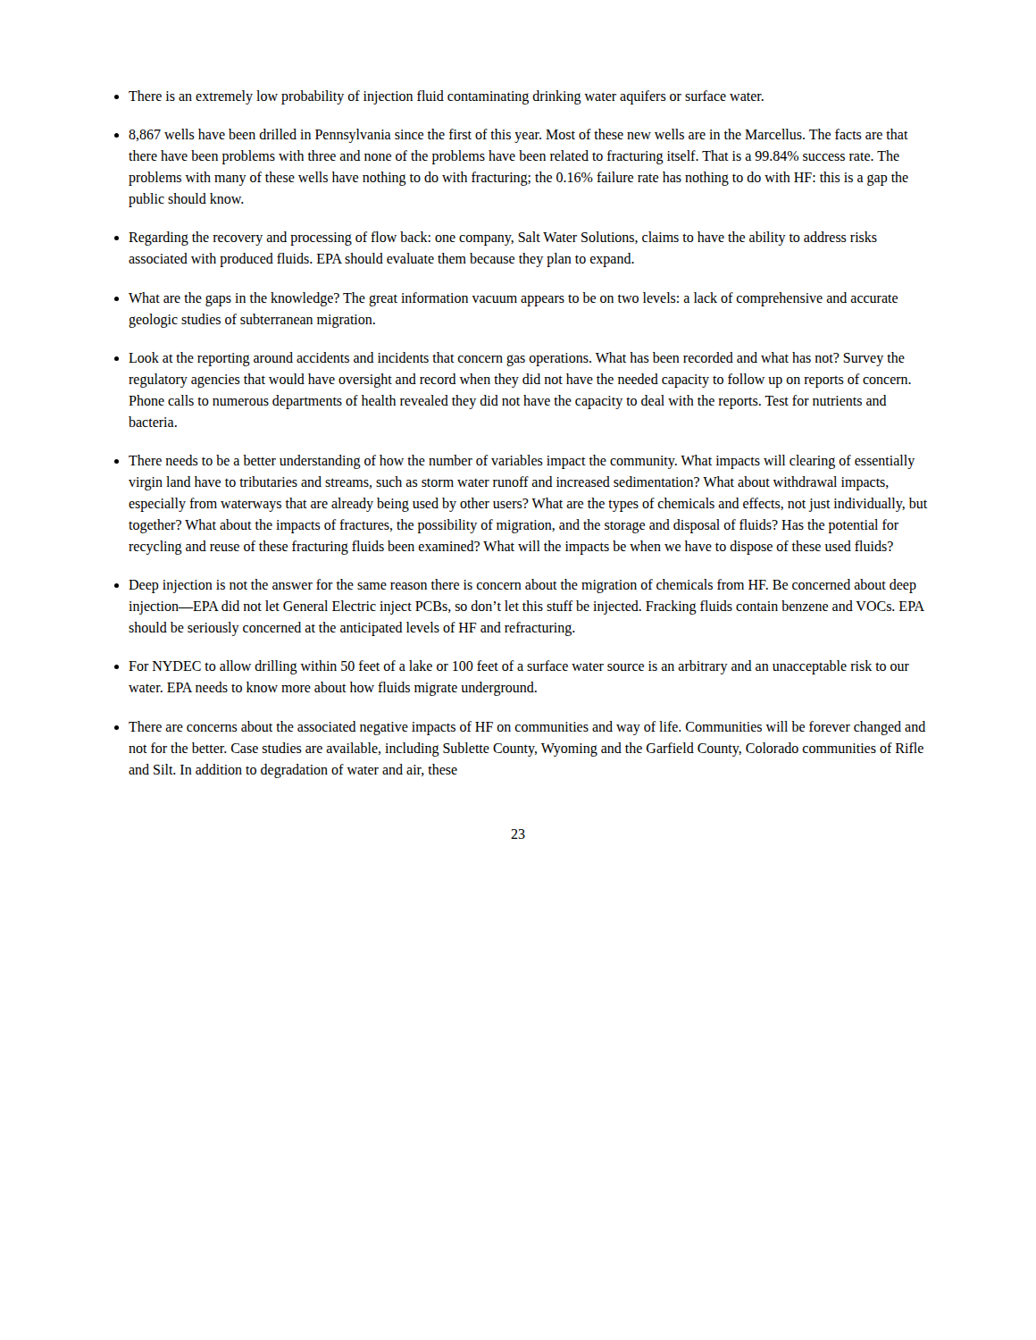There is an extremely low probability of injection fluid contaminating drinking water aquifers or surface water.
8,867 wells have been drilled in Pennsylvania since the first of this year. Most of these new wells are in the Marcellus. The facts are that there have been problems with three and none of the problems have been related to fracturing itself. That is a 99.84% success rate. The problems with many of these wells have nothing to do with fracturing; the 0.16% failure rate has nothing to do with HF: this is a gap the public should know.
Regarding the recovery and processing of flow back: one company, Salt Water Solutions, claims to have the ability to address risks associated with produced fluids. EPA should evaluate them because they plan to expand.
What are the gaps in the knowledge? The great information vacuum appears to be on two levels: a lack of comprehensive and accurate geologic studies of subterranean migration.
Look at the reporting around accidents and incidents that concern gas operations. What has been recorded and what has not? Survey the regulatory agencies that would have oversight and record when they did not have the needed capacity to follow up on reports of concern. Phone calls to numerous departments of health revealed they did not have the capacity to deal with the reports. Test for nutrients and bacteria.
There needs to be a better understanding of how the number of variables impact the community. What impacts will clearing of essentially virgin land have to tributaries and streams, such as storm water runoff and increased sedimentation? What about withdrawal impacts, especially from waterways that are already being used by other users? What are the types of chemicals and effects, not just individually, but together? What about the impacts of fractures, the possibility of migration, and the storage and disposal of fluids? Has the potential for recycling and reuse of these fracturing fluids been examined? What will the impacts be when we have to dispose of these used fluids?
Deep injection is not the answer for the same reason there is concern about the migration of chemicals from HF. Be concerned about deep injection—EPA did not let General Electric inject PCBs, so don’t let this stuff be injected. Fracking fluids contain benzene and VOCs. EPA should be seriously concerned at the anticipated levels of HF and refracturing.
For NYDEC to allow drilling within 50 feet of a lake or 100 feet of a surface water source is an arbitrary and an unacceptable risk to our water. EPA needs to know more about how fluids migrate underground.
There are concerns about the associated negative impacts of HF on communities and way of life. Communities will be forever changed and not for the better. Case studies are available, including Sublette County, Wyoming and the Garfield County, Colorado communities of Rifle and Silt. In addition to degradation of water and air, these
23